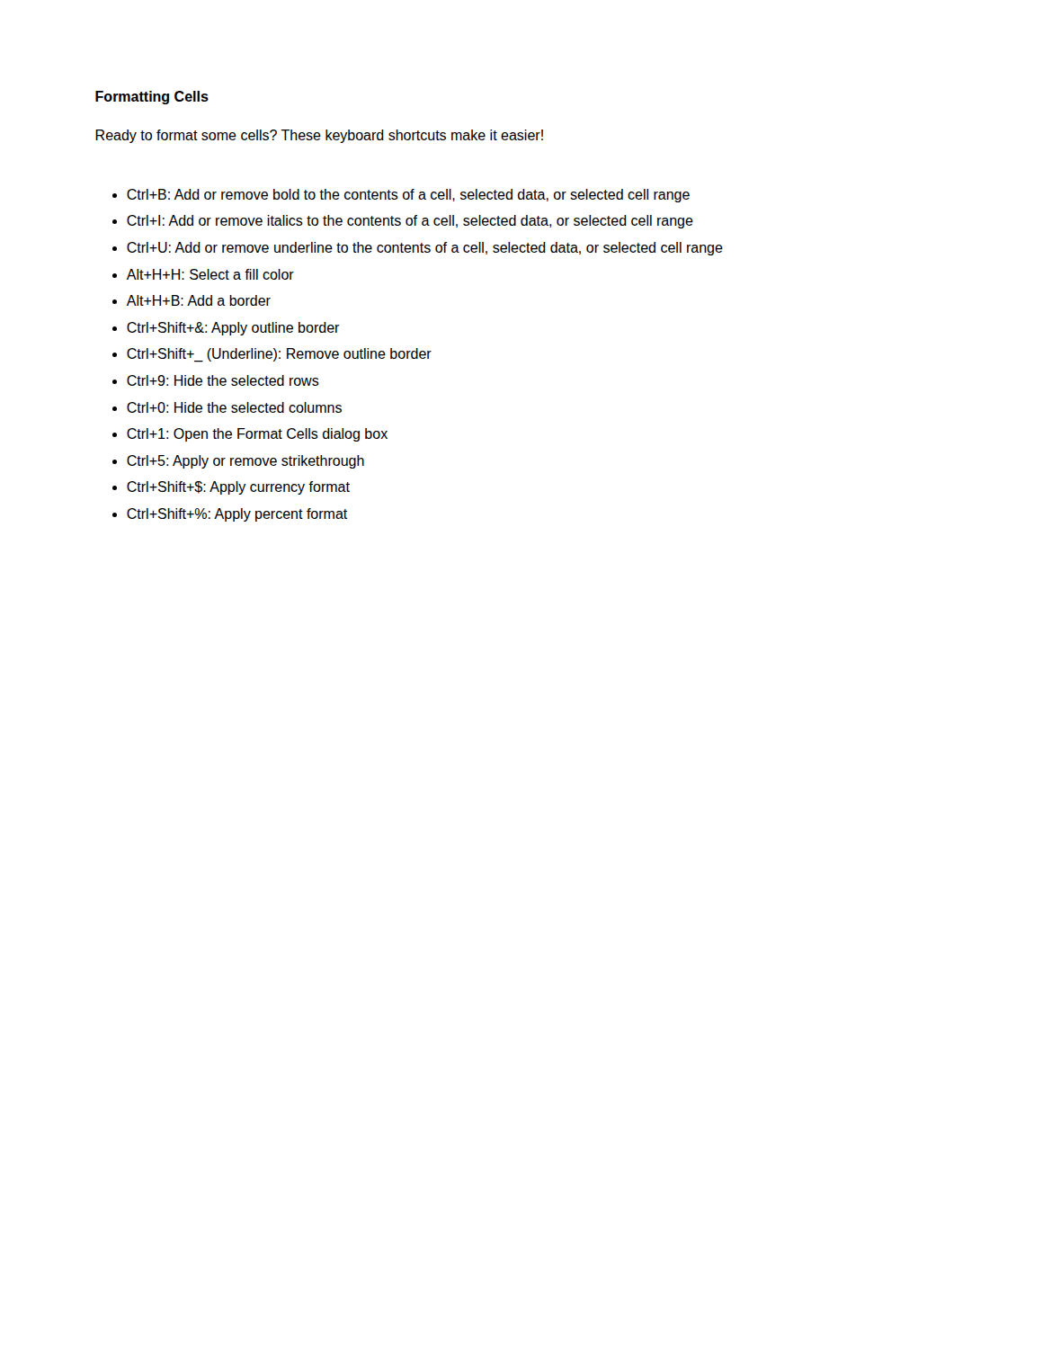Formatting Cells
Ready to format some cells? These keyboard shortcuts make it easier!
Ctrl+B: Add or remove bold to the contents of a cell, selected data, or selected cell range
Ctrl+I: Add or remove italics to the contents of a cell, selected data, or selected cell range
Ctrl+U: Add or remove underline to the contents of a cell, selected data, or selected cell range
Alt+H+H: Select a fill color
Alt+H+B: Add a border
Ctrl+Shift+&: Apply outline border
Ctrl+Shift+_ (Underline): Remove outline border
Ctrl+9: Hide the selected rows
Ctrl+0: Hide the selected columns
Ctrl+1: Open the Format Cells dialog box
Ctrl+5: Apply or remove strikethrough
Ctrl+Shift+$: Apply currency format
Ctrl+Shift+%: Apply percent format